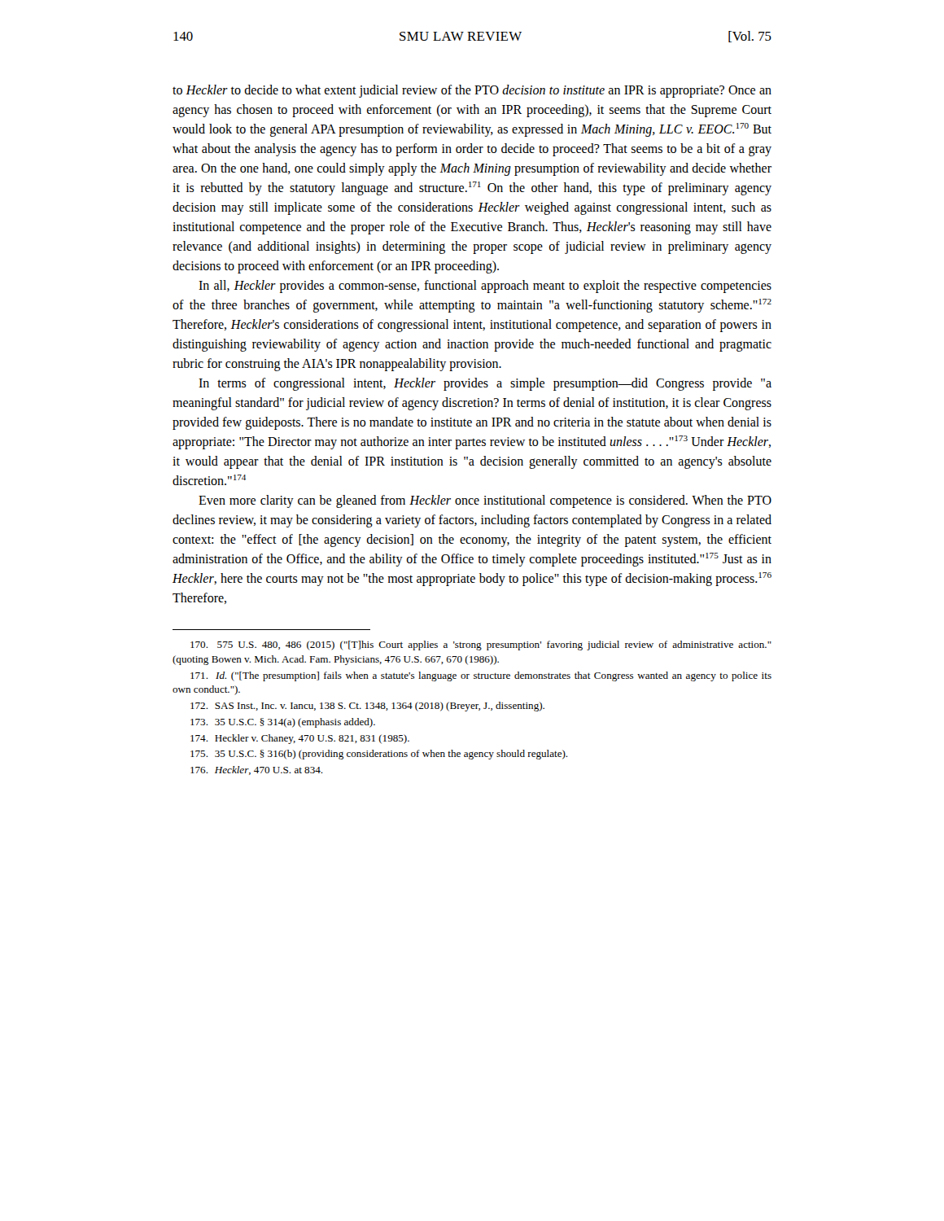140 SMU LAW REVIEW [Vol. 75
to Heckler to decide to what extent judicial review of the PTO decision to institute an IPR is appropriate? Once an agency has chosen to proceed with enforcement (or with an IPR proceeding), it seems that the Supreme Court would look to the general APA presumption of reviewability, as expressed in Mach Mining, LLC v. EEOC.170 But what about the analysis the agency has to perform in order to decide to proceed? That seems to be a bit of a gray area. On the one hand, one could simply apply the Mach Mining presumption of reviewability and decide whether it is rebutted by the statutory language and structure.171 On the other hand, this type of preliminary agency decision may still implicate some of the considerations Heckler weighed against congressional intent, such as institutional competence and the proper role of the Executive Branch. Thus, Heckler's reasoning may still have relevance (and additional insights) in determining the proper scope of judicial review in preliminary agency decisions to proceed with enforcement (or an IPR proceeding).
In all, Heckler provides a common-sense, functional approach meant to exploit the respective competencies of the three branches of government, while attempting to maintain "a well-functioning statutory scheme."172 Therefore, Heckler's considerations of congressional intent, institutional competence, and separation of powers in distinguishing reviewability of agency action and inaction provide the much-needed functional and pragmatic rubric for construing the AIA's IPR nonappealability provision.
In terms of congressional intent, Heckler provides a simple presumption—did Congress provide "a meaningful standard" for judicial review of agency discretion? In terms of denial of institution, it is clear Congress provided few guideposts. There is no mandate to institute an IPR and no criteria in the statute about when denial is appropriate: "The Director may not authorize an inter partes review to be instituted unless . . . ."173 Under Heckler, it would appear that the denial of IPR institution is "a decision generally committed to an agency's absolute discretion."174
Even more clarity can be gleaned from Heckler once institutional competence is considered. When the PTO declines review, it may be considering a variety of factors, including factors contemplated by Congress in a related context: the "effect of [the agency decision] on the economy, the integrity of the patent system, the efficient administration of the Office, and the ability of the Office to timely complete proceedings instituted."175 Just as in Heckler, here the courts may not be "the most appropriate body to police" this type of decision-making process.176 Therefore,
170. 575 U.S. 480, 486 (2015) ("[T]his Court applies a 'strong presumption' favoring judicial review of administrative action." (quoting Bowen v. Mich. Acad. Fam. Physicians, 476 U.S. 667, 670 (1986)).
171. Id. ("[The presumption] fails when a statute's language or structure demonstrates that Congress wanted an agency to police its own conduct.").
172. SAS Inst., Inc. v. Iancu, 138 S. Ct. 1348, 1364 (2018) (Breyer, J., dissenting).
173. 35 U.S.C. § 314(a) (emphasis added).
174. Heckler v. Chaney, 470 U.S. 821, 831 (1985).
175. 35 U.S.C. § 316(b) (providing considerations of when the agency should regulate).
176. Heckler, 470 U.S. at 834.